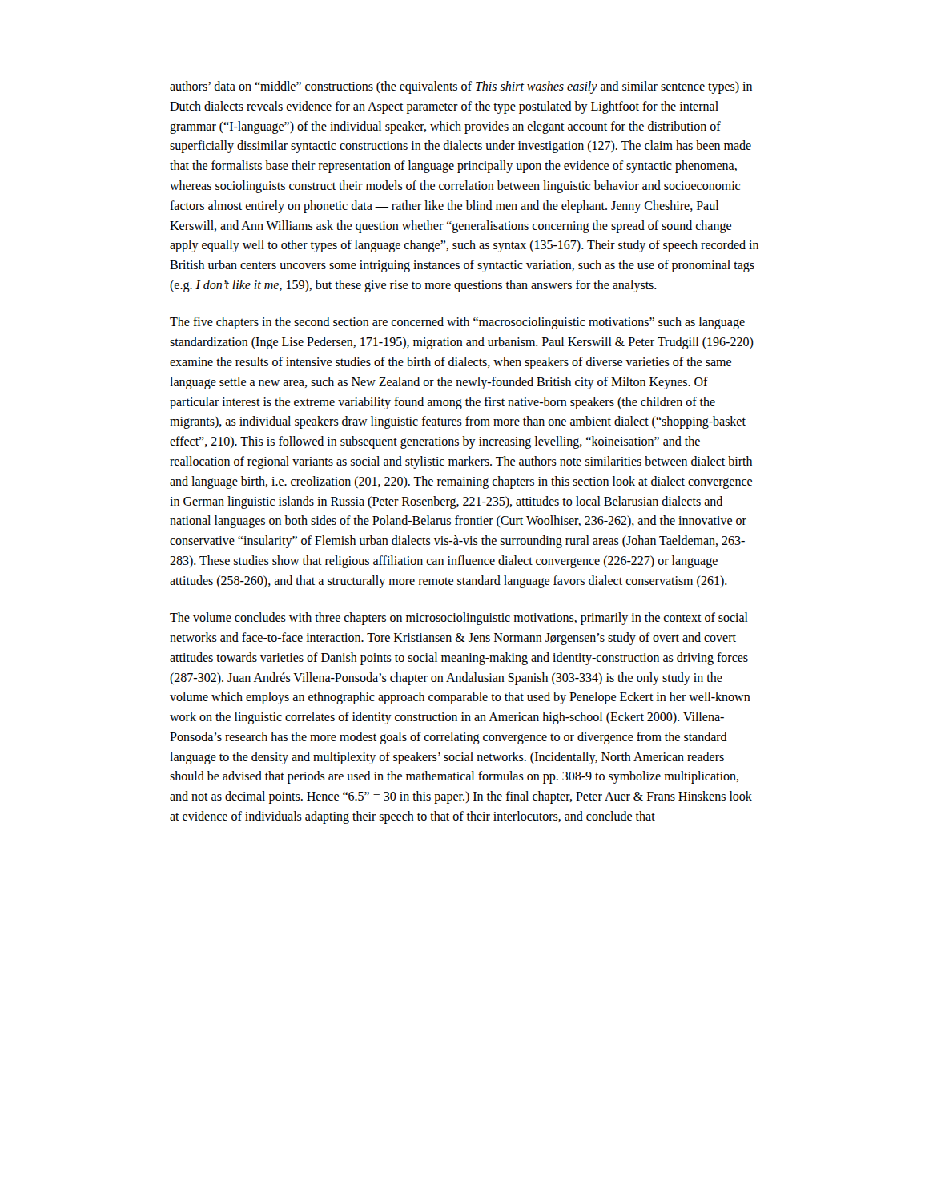authors’ data on “middle” constructions (the equivalents of This shirt washes easily and similar sentence types) in Dutch dialects reveals evidence for an Aspect parameter of the type postulated by Lightfoot for the internal grammar (“I-language”) of the individual speaker, which provides an elegant account for the distribution of superficially dissimilar syntactic constructions in the dialects under investigation (127). The claim has been made that the formalists base their representation of language principally upon the evidence of syntactic phenomena, whereas sociolinguists construct their models of the correlation between linguistic behavior and socioeconomic factors almost entirely on phonetic data — rather like the blind men and the elephant. Jenny Cheshire, Paul Kerswill, and Ann Williams ask the question whether “generalisations concerning the spread of sound change apply equally well to other types of language change”, such as syntax (135-167). Their study of speech recorded in British urban centers uncovers some intriguing instances of syntactic variation, such as the use of pronominal tags (e.g. I don’t like it me, 159), but these give rise to more questions than answers for the analysts.
The five chapters in the second section are concerned with “macrosociolinguistic motivations” such as language standardization (Inge Lise Pedersen, 171-195), migration and urbanism. Paul Kerswill & Peter Trudgill (196-220) examine the results of intensive studies of the birth of dialects, when speakers of diverse varieties of the same language settle a new area, such as New Zealand or the newly-founded British city of Milton Keynes. Of particular interest is the extreme variability found among the first native-born speakers (the children of the migrants), as individual speakers draw linguistic features from more than one ambient dialect (“shopping-basket effect”, 210). This is followed in subsequent generations by increasing levelling, “koineisation” and the reallocation of regional variants as social and stylistic markers. The authors note similarities between dialect birth and language birth, i.e. creolization (201, 220). The remaining chapters in this section look at dialect convergence in German linguistic islands in Russia (Peter Rosenberg, 221-235), attitudes to local Belarusian dialects and national languages on both sides of the Poland-Belarus frontier (Curt Woolhiser, 236-262), and the innovative or conservative “insularity” of Flemish urban dialects vis-à-vis the surrounding rural areas (Johan Taeldeman, 263-283). These studies show that religious affiliation can influence dialect convergence (226-227) or language attitudes (258-260), and that a structurally more remote standard language favors dialect conservatism (261).
The volume concludes with three chapters on microsociolinguistic motivations, primarily in the context of social networks and face-to-face interaction. Tore Kristiansen & Jens Normann Jørgensen’s study of overt and covert attitudes towards varieties of Danish points to social meaning-making and identity-construction as driving forces (287-302). Juan Andrés Villena-Ponsoda’s chapter on Andalusian Spanish (303-334) is the only study in the volume which employs an ethnographic approach comparable to that used by Penelope Eckert in her well-known work on the linguistic correlates of identity construction in an American high-school (Eckert 2000). Villena-Ponsoda’s research has the more modest goals of correlating convergence to or divergence from the standard language to the density and multiplexity of speakers’ social networks. (Incidentally, North American readers should be advised that periods are used in the mathematical formulas on pp. 308-9 to symbolize multiplication, and not as decimal points. Hence “6.5” = 30 in this paper.) In the final chapter, Peter Auer & Frans Hinskens look at evidence of individuals adapting their speech to that of their interlocutors, and conclude that